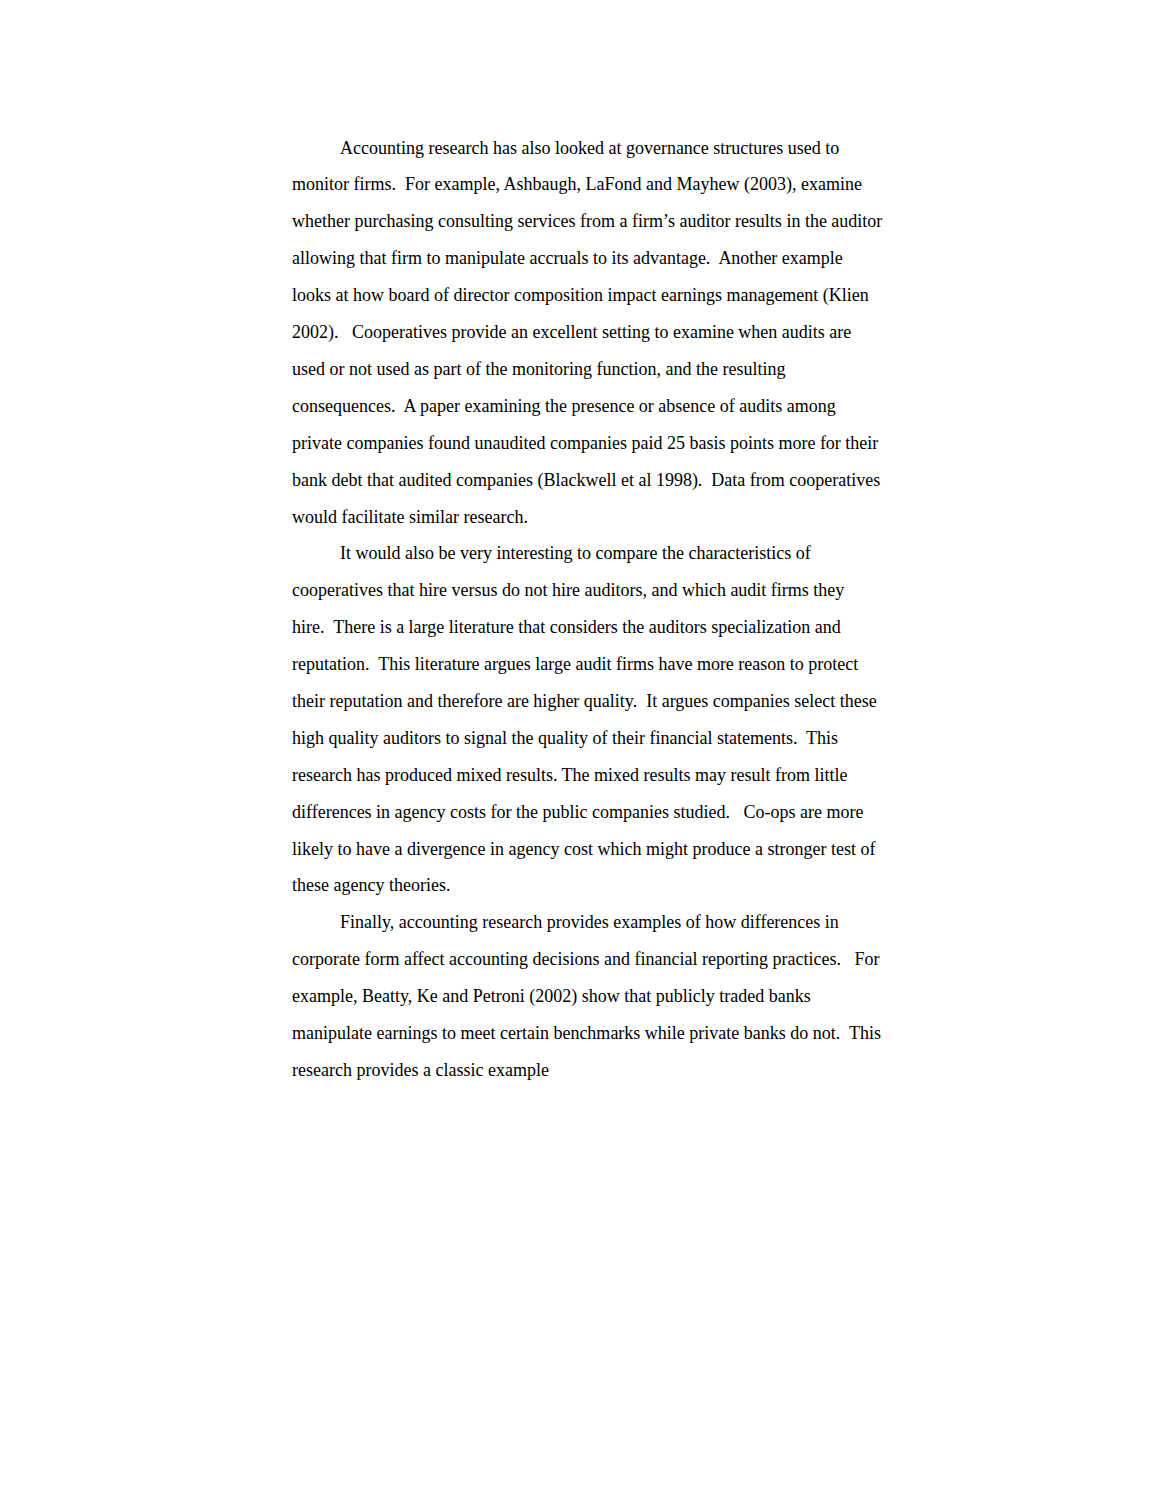Accounting research has also looked at governance structures used to monitor firms. For example, Ashbaugh, LaFond and Mayhew (2003), examine whether purchasing consulting services from a firm’s auditor results in the auditor allowing that firm to manipulate accruals to its advantage. Another example looks at how board of director composition impact earnings management (Klien 2002). Cooperatives provide an excellent setting to examine when audits are used or not used as part of the monitoring function, and the resulting consequences. A paper examining the presence or absence of audits among private companies found unaudited companies paid 25 basis points more for their bank debt that audited companies (Blackwell et al 1998). Data from cooperatives would facilitate similar research.
It would also be very interesting to compare the characteristics of cooperatives that hire versus do not hire auditors, and which audit firms they hire. There is a large literature that considers the auditors specialization and reputation. This literature argues large audit firms have more reason to protect their reputation and therefore are higher quality. It argues companies select these high quality auditors to signal the quality of their financial statements. This research has produced mixed results. The mixed results may result from little differences in agency costs for the public companies studied. Co-ops are more likely to have a divergence in agency cost which might produce a stronger test of these agency theories.
Finally, accounting research provides examples of how differences in corporate form affect accounting decisions and financial reporting practices. For example, Beatty, Ke and Petroni (2002) show that publicly traded banks manipulate earnings to meet certain benchmarks while private banks do not. This research provides a classic example